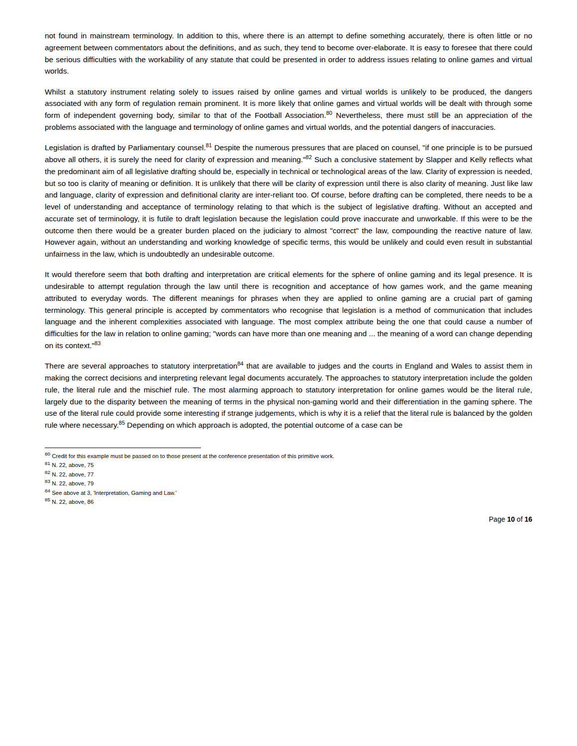not found in mainstream terminology. In addition to this, where there is an attempt to define something accurately, there is often little or no agreement between commentators about the definitions, and as such, they tend to become over-elaborate. It is easy to foresee that there could be serious difficulties with the workability of any statute that could be presented in order to address issues relating to online games and virtual worlds.
Whilst a statutory instrument relating solely to issues raised by online games and virtual worlds is unlikely to be produced, the dangers associated with any form of regulation remain prominent. It is more likely that online games and virtual worlds will be dealt with through some form of independent governing body, similar to that of the Football Association.80 Nevertheless, there must still be an appreciation of the problems associated with the language and terminology of online games and virtual worlds, and the potential dangers of inaccuracies.
Legislation is drafted by Parliamentary counsel.81 Despite the numerous pressures that are placed on counsel, "if one principle is to be pursued above all others, it is surely the need for clarity of expression and meaning."82 Such a conclusive statement by Slapper and Kelly reflects what the predominant aim of all legislative drafting should be, especially in technical or technological areas of the law. Clarity of expression is needed, but so too is clarity of meaning or definition. It is unlikely that there will be clarity of expression until there is also clarity of meaning. Just like law and language, clarity of expression and definitional clarity are inter-reliant too. Of course, before drafting can be completed, there needs to be a level of understanding and acceptance of terminology relating to that which is the subject of legislative drafting. Without an accepted and accurate set of terminology, it is futile to draft legislation because the legislation could prove inaccurate and unworkable. If this were to be the outcome then there would be a greater burden placed on the judiciary to almost "correct" the law, compounding the reactive nature of law. However again, without an understanding and working knowledge of specific terms, this would be unlikely and could even result in substantial unfairness in the law, which is undoubtedly an undesirable outcome.
It would therefore seem that both drafting and interpretation are critical elements for the sphere of online gaming and its legal presence. It is undesirable to attempt regulation through the law until there is recognition and acceptance of how games work, and the game meaning attributed to everyday words. The different meanings for phrases when they are applied to online gaming are a crucial part of gaming terminology. This general principle is accepted by commentators who recognise that legislation is a method of communication that includes language and the inherent complexities associated with language. The most complex attribute being the one that could cause a number of difficulties for the law in relation to online gaming; "words can have more than one meaning and ... the meaning of a word can change depending on its context."83
There are several approaches to statutory interpretation84 that are available to judges and the courts in England and Wales to assist them in making the correct decisions and interpreting relevant legal documents accurately. The approaches to statutory interpretation include the golden rule, the literal rule and the mischief rule. The most alarming approach to statutory interpretation for online games would be the literal rule, largely due to the disparity between the meaning of terms in the physical non-gaming world and their differentiation in the gaming sphere. The use of the literal rule could provide some interesting if strange judgements, which is why it is a relief that the literal rule is balanced by the golden rule where necessary.85 Depending on which approach is adopted, the potential outcome of a case can be
80Credit for this example must be passed on to those present at the conference presentation of this primitive work.
81N. 22, above, 75
82N. 22, above, 77
83N. 22, above, 79
84See above at 3, 'Interpretation, Gaming and Law.'
85N. 22, above, 86
Page 10 of 16